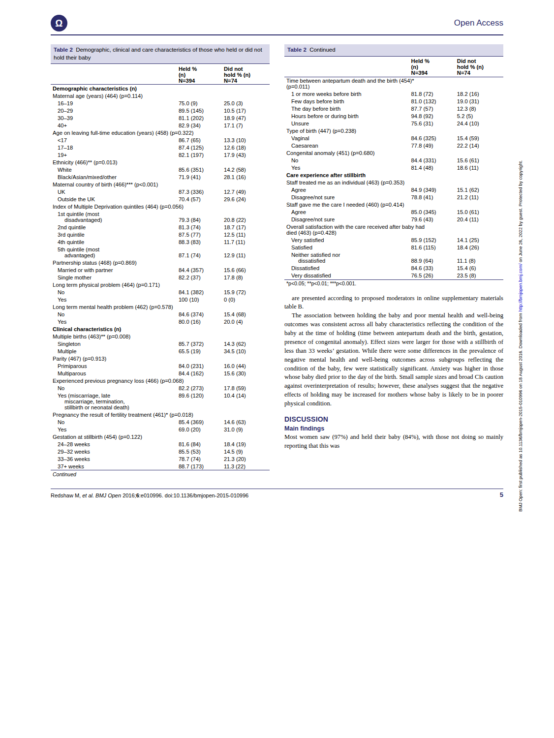BMJ Open: first published as 10.1136/bmjopen-2015-010996 on 18 August 2016. Downloaded from http://bmjopen.bmj.com/ on June 26, 2022 by guest. Protected by copyright.
Ω
Open Access
Table 2 Demographic, clinical and care characteristics of those who held or did not hold their baby
| | Held % (n) N=394 | Did not hold % (n) N=74 |
| --- | --- | --- |
| Demographic characteristics (n) |
| Maternal age (years) (464) (p=0.114) |
| 16–19 | 75.0 (9) | 25.0 (3) |
| 20–29 | 89.5 (145) | 10.5 (17) |
| 30–39 | 81.1 (202) | 18.9 (47) |
| 40+ | 82.9 (34) | 17.1 (7) |
| Age on leaving full-time education (years) (458) (p=0.322) |
| <17 | 86.7 (65) | 13.3 (10) |
| 17–18 | 87.4 (125) | 12.6 (18) |
| 19+ | 82.1 (197) | 17.9 (43) |
| Ethnicity (466)** (p=0.013) |
| White | 85.6 (351) | 14.2 (58) |
| Black/Asian/mixed/other | 71.9 (41) | 28.1 (16) |
| Maternal country of birth (466)*** (p<0.001) |
| UK | 87.3 (336) | 12.7 (49) |
| Outside the UK | 70.4 (57) | 29.6 (24) |
| Index of Multiple Deprivation quintiles (464) (p=0.056) |
| 1st quintile (most disadvantaged) | 79.3 (84) | 20.8 (22) |
| 2nd quintile | 81.3 (74) | 18.7 (17) |
| 3rd quintile | 87.5 (77) | 12.5 (11) |
| 4th quintile | 88.3 (83) | 11.7 (11) |
| 5th quintile (most advantaged) | 87.1 (74) | 12.9 (11) |
| Partnership status (468) (p=0.869) |
| Married or with partner | 84.4 (357) | 15.6 (66) |
| Single mother | 82.2 (37) | 17.8 (8) |
| Long term physical problem (464) (p=0.171) |
| No | 84.1 (382) | 15.9 (72) |
| Yes | 100 (10) | 0 (0) |
| Long term mental health problem (462) (p=0.578) |
| No | 84.6 (374) | 15.4 (68) |
| Yes | 80.0 (16) | 20.0 (4) |
| Clinical characteristics (n) |
| Multiple births (463)** (p=0.008) |
| Singleton | 85.7 (372) | 14.3 (62) |
| Multiple | 65.5 (19) | 34.5 (10) |
| Parity (467) (p=0.913) |
| Primiparous | 84.0 (231) | 16.0 (44) |
| Multiparous | 84.4 (162) | 15.6 (30) |
| Experienced previous pregnancy loss (466) (p=0.068) |
| No | 82.2 (273) | 17.8 (59) |
| Yes (miscarriage, late miscarriage, termination, stillbirth or neonatal death) | 89.6 (120) | 10.4 (14) |
| Pregnancy the result of fertility treatment (461)* (p=0.018) |
| No | 85.4 (369) | 14.6 (63) |
| Yes | 69.0 (20) | 31.0 (9) |
| Gestation at stillbirth (454) (p=0.122) |
| 24–28 weeks | 81.6 (84) | 18.4 (19) |
| 29–32 weeks | 85.5 (53) | 14.5 (9) |
| 33–36 weeks | 78.7 (74) | 21.3 (20) |
| 37+ weeks | 88.7 (173) | 11.3 (22) |
| Continued |
Table 2 Continued
| | Held % (n) N=394 | Did not hold % (n) N=74 |
| --- | --- | --- |
| Time between antepartum death and the birth (454)* (p=0.011) |
| 1 or more weeks before birth | 81.8 (72) | 18.2 (16) |
| Few days before birth | 81.0 (132) | 19.0 (31) |
| The day before birth | 87.7 (57) | 12.3 (8) |
| Hours before or during birth | 94.8 (92) | 5.2 (5) |
| Unsure | 75.6 (31) | 24.4 (10) |
| Type of birth (447) (p=0.238) |
| Vaginal | 84.6 (325) | 15.4 (59) |
| Caesarean | 77.8 (49) | 22.2 (14) |
| Congenital anomaly (451) (p=0.680) |
| No | 84.4 (331) | 15.6 (61) |
| Yes | 81.4 (48) | 18.6 (11) |
| Care experience after stillbirth |
| Staff treated me as an individual (463) (p=0.353) |
| Agree | 84.9 (349) | 15.1 (62) |
| Disagree/not sure | 78.8 (41) | 21.2 (11) |
| Staff gave me the care I needed (460) (p=0.414) |
| Agree | 85.0 (345) | 15.0 (61) |
| Disagree/not sure | 79.6 (43) | 20.4 (11) |
| Overall satisfaction with the care received after baby had died (463) (p=0.428) |
| Very satisfied | 85.9 (152) | 14.1 (25) |
| Satisfied | 81.6 (115) | 18.4 (26) |
| Neither satisfied nor dissatisfied | 88.9 (64) | 11.1 (8) |
| Dissatisfied | 84.6 (33) | 15.4 (6) |
| Very dissatisfied | 76.5 (26) | 23.5 (8) |
| *p<0.05; **p<0.01; ***p<0.001. |
are presented according to proposed moderators in online supplementary materials table B.
The association between holding the baby and poor mental health and well-being outcomes was consistent across all baby characteristics reflecting the condition of the baby at the time of holding (time between antepartum death and the birth, gestation, presence of congenital anomaly). Effect sizes were larger for those with a stillbirth of less than 33 weeks’ gestation. While there were some differences in the prevalence of negative mental health and well-being outcomes across subgroups reflecting the condition of the baby, few were statistically significant. Anxiety was higher in those whose baby died prior to the day of the birth. Small sample sizes and broad CIs caution against overinterpretation of results; however, these analyses suggest that the negative effects of holding may be increased for mothers whose baby is likely to be in poorer physical condition.
Discussion
Main findings
Most women saw (97%) and held their baby (84%), with those not doing so mainly reporting that this was
Redshaw M, et al. BMJ Open 2016;6:e010996. doi:10.1136/bmjopen-2015-010996
5